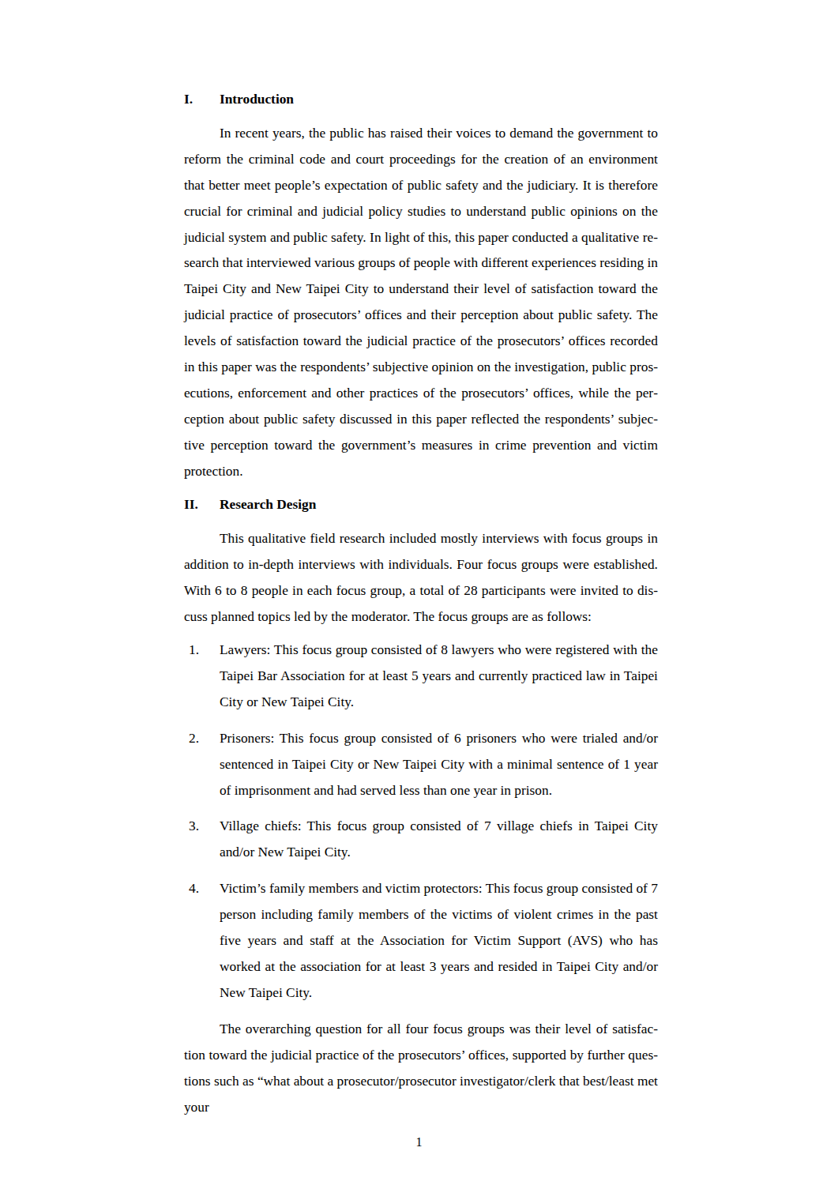I. Introduction
In recent years, the public has raised their voices to demand the government to reform the criminal code and court proceedings for the creation of an environment that better meet people’s expectation of public safety and the judiciary. It is therefore crucial for criminal and judicial policy studies to understand public opinions on the judicial system and public safety. In light of this, this paper conducted a qualitative research that interviewed various groups of people with different experiences residing in Taipei City and New Taipei City to understand their level of satisfaction toward the judicial practice of prosecutors’ offices and their perception about public safety. The levels of satisfaction toward the judicial practice of the prosecutors’ offices recorded in this paper was the respondents’ subjective opinion on the investigation, public prosecutions, enforcement and other practices of the prosecutors’ offices, while the perception about public safety discussed in this paper reflected the respondents’ subjective perception toward the government’s measures in crime prevention and victim protection.
II. Research Design
This qualitative field research included mostly interviews with focus groups in addition to in-depth interviews with individuals. Four focus groups were established. With 6 to 8 people in each focus group, a total of 28 participants were invited to discuss planned topics led by the moderator. The focus groups are as follows:
Lawyers: This focus group consisted of 8 lawyers who were registered with the Taipei Bar Association for at least 5 years and currently practiced law in Taipei City or New Taipei City.
Prisoners: This focus group consisted of 6 prisoners who were trialed and/or sentenced in Taipei City or New Taipei City with a minimal sentence of 1 year of imprisonment and had served less than one year in prison.
Village chiefs: This focus group consisted of 7 village chiefs in Taipei City and/or New Taipei City.
Victim’s family members and victim protectors: This focus group consisted of 7 person including family members of the victims of violent crimes in the past five years and staff at the Association for Victim Support (AVS) who has worked at the association for at least 3 years and resided in Taipei City and/or New Taipei City.
The overarching question for all four focus groups was their level of satisfaction toward the judicial practice of the prosecutors’ offices, supported by further questions such as “what about a prosecutor/prosecutor investigator/clerk that best/least met your
1